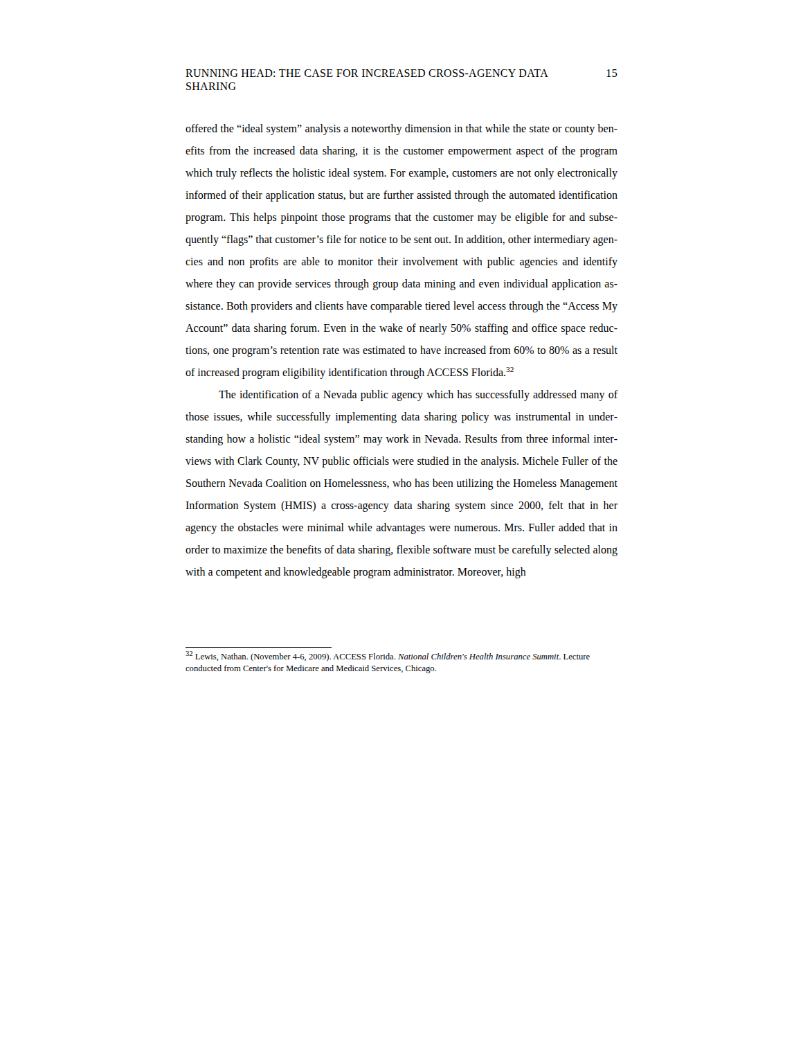Running Head: The Case for Increased Cross-Agency Data Sharing 15
offered the “ideal system” analysis a noteworthy dimension in that while the state or county benefits from the increased data sharing, it is the customer empowerment aspect of the program which truly reflects the holistic ideal system. For example, customers are not only electronically informed of their application status, but are further assisted through the automated identification program. This helps pinpoint those programs that the customer may be eligible for and subsequently “flags” that customer’s file for notice to be sent out. In addition, other intermediary agencies and non profits are able to monitor their involvement with public agencies and identify where they can provide services through group data mining and even individual application assistance. Both providers and clients have comparable tiered level access through the “Access My Account” data sharing forum. Even in the wake of nearly 50% staffing and office space reductions, one program’s retention rate was estimated to have increased from 60% to 80% as a result of increased program eligibility identification through ACCESS Florida.32
The identification of a Nevada public agency which has successfully addressed many of those issues, while successfully implementing data sharing policy was instrumental in understanding how a holistic “ideal system” may work in Nevada. Results from three informal interviews with Clark County, NV public officials were studied in the analysis. Michele Fuller of the Southern Nevada Coalition on Homelessness, who has been utilizing the Homeless Management Information System (HMIS) a cross-agency data sharing system since 2000, felt that in her agency the obstacles were minimal while advantages were numerous. Mrs. Fuller added that in order to maximize the benefits of data sharing, flexible software must be carefully selected along with a competent and knowledgeable program administrator. Moreover, high
32 Lewis, Nathan. (November 4-6, 2009). ACCESS Florida. National Children's Health Insurance Summit. Lecture conducted from Center's for Medicare and Medicaid Services, Chicago.